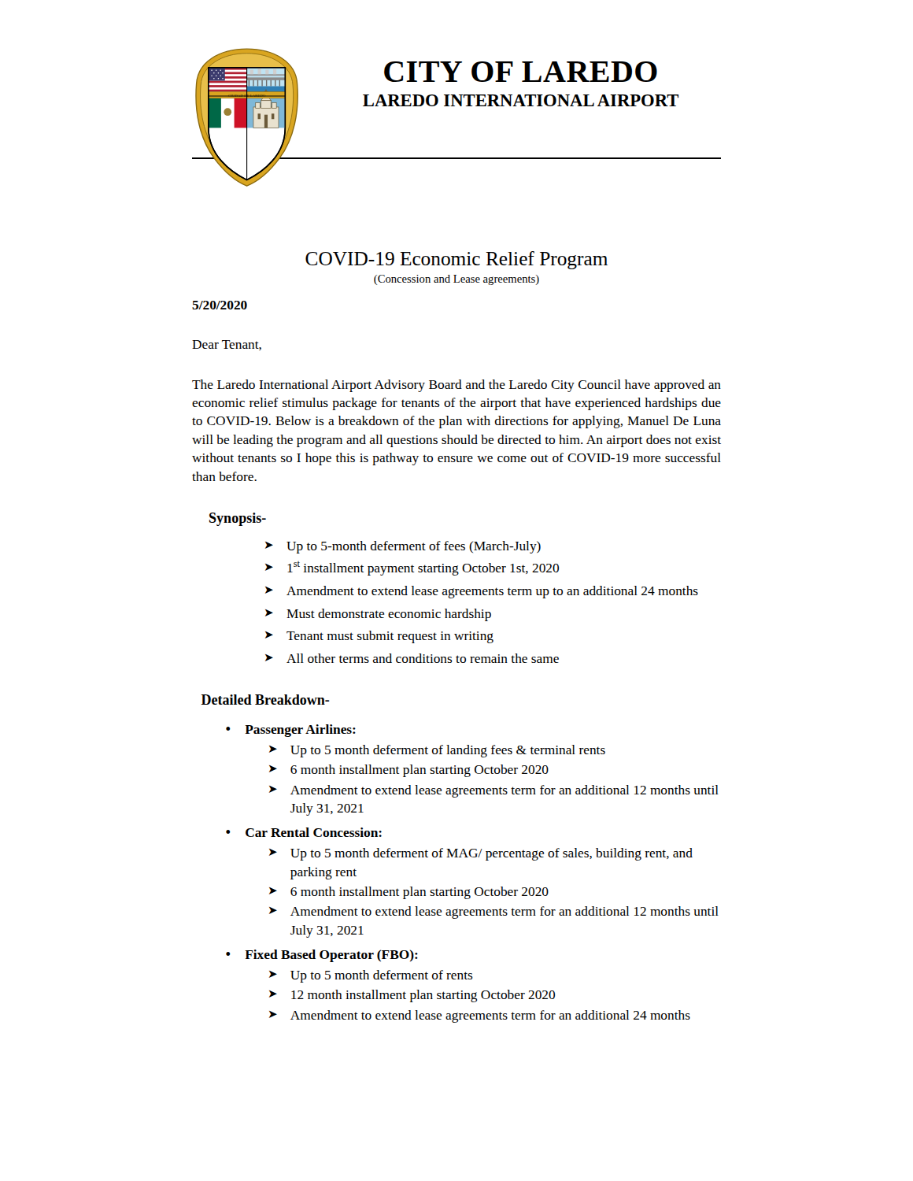CIUDAD DE LAREDO
CITY OF LAREDO
LAREDO INTERNATIONAL AIRPORT
COVID-19 Economic Relief Program
(Concession and Lease agreements)
5/20/2020
Dear Tenant,
The Laredo International Airport Advisory Board and the Laredo City Council have approved an economic relief stimulus package for tenants of the airport that have experienced hardships due to COVID-19. Below is a breakdown of the plan with directions for applying, Manuel De Luna will be leading the program and all questions should be directed to him. An airport does not exist without tenants so I hope this is pathway to ensure we come out of COVID-19 more successful than before.
Synopsis-
Up to 5-month deferment of fees (March-July)
1st installment payment starting October 1st, 2020
Amendment to extend lease agreements term up to an additional 24 months
Must demonstrate economic hardship
Tenant must submit request in writing
All other terms and conditions to remain the same
Detailed Breakdown-
Passenger Airlines:
Up to 5 month deferment of landing fees & terminal rents
6 month installment plan starting October 2020
Amendment to extend lease agreements term for an additional 12 months until July 31, 2021
Car Rental Concession:
Up to 5 month deferment of MAG/ percentage of sales, building rent, and parking rent
6 month installment plan starting October 2020
Amendment to extend lease agreements term for an additional 12 months until July 31, 2021
Fixed Based Operator (FBO):
Up to 5 month deferment of rents
12 month installment plan starting October 2020
Amendment to extend lease agreements term for an additional 24 months